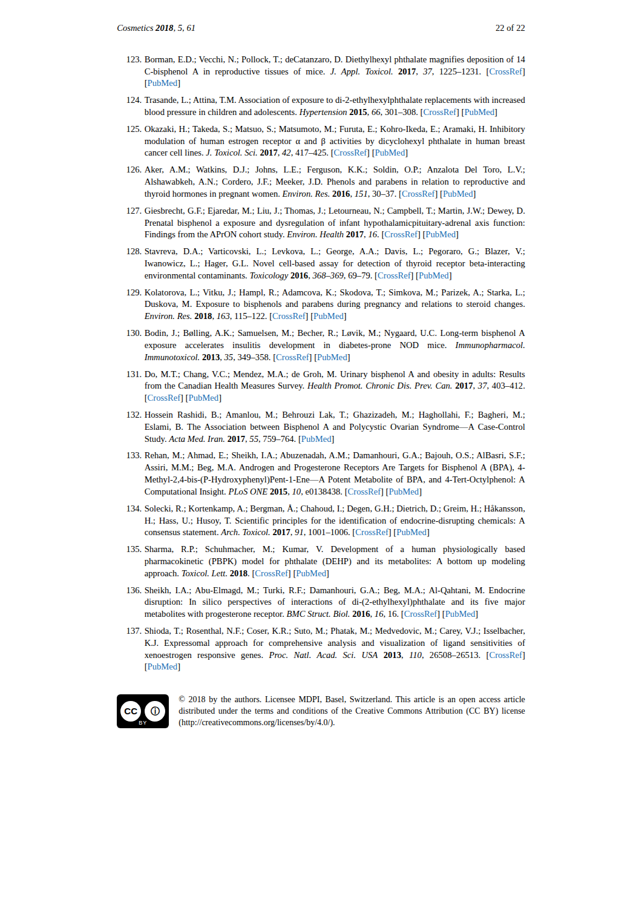Cosmetics 2018, 5, 61
22 of 22
Borman, E.D.; Vecchi, N.; Pollock, T.; deCatanzaro, D. Diethylhexyl phthalate magnifies deposition of 14 C-bisphenol A in reproductive tissues of mice. J. Appl. Toxicol. 2017, 37, 1225–1231. [CrossRef] [PubMed]
Trasande, L.; Attina, T.M. Association of exposure to di-2-ethylhexylphthalate replacements with increased blood pressure in children and adolescents. Hypertension 2015, 66, 301–308. [CrossRef] [PubMed]
Okazaki, H.; Takeda, S.; Matsuo, S.; Matsumoto, M.; Furuta, E.; Kohro-Ikeda, E.; Aramaki, H. Inhibitory modulation of human estrogen receptor α and β activities by dicyclohexyl phthalate in human breast cancer cell lines. J. Toxicol. Sci. 2017, 42, 417–425. [CrossRef] [PubMed]
Aker, A.M.; Watkins, D.J.; Johns, L.E.; Ferguson, K.K.; Soldin, O.P.; Anzalota Del Toro, L.V.; Alshawabkeh, A.N.; Cordero, J.F.; Meeker, J.D. Phenols and parabens in relation to reproductive and thyroid hormones in pregnant women. Environ. Res. 2016, 151, 30–37. [CrossRef] [PubMed]
Giesbrecht, G.F.; Ejaredar, M.; Liu, J.; Thomas, J.; Letourneau, N.; Campbell, T.; Martin, J.W.; Dewey, D. Prenatal bisphenol a exposure and dysregulation of infant hypothalamicpituitary-adrenal axis function: Findings from the APrON cohort study. Environ. Health 2017, 16. [CrossRef] [PubMed]
Stavreva, D.A.; Varticovski, L.; Levkova, L.; George, A.A.; Davis, L.; Pegoraro, G.; Blazer, V.; Iwanowicz, L.; Hager, G.L. Novel cell-based assay for detection of thyroid receptor beta-interacting environmental contaminants. Toxicology 2016, 368–369, 69–79. [CrossRef] [PubMed]
Kolatorova, L.; Vitku, J.; Hampl, R.; Adamcova, K.; Skodova, T.; Simkova, M.; Parizek, A.; Starka, L.; Duskova, M. Exposure to bisphenols and parabens during pregnancy and relations to steroid changes. Environ. Res. 2018, 163, 115–122. [CrossRef] [PubMed]
Bodin, J.; Bølling, A.K.; Samuelsen, M.; Becher, R.; Løvik, M.; Nygaard, U.C. Long-term bisphenol A exposure accelerates insulitis development in diabetes-prone NOD mice. Immunopharmacol. Immunotoxicol. 2013, 35, 349–358. [CrossRef] [PubMed]
Do, M.T.; Chang, V.C.; Mendez, M.A.; de Groh, M. Urinary bisphenol A and obesity in adults: Results from the Canadian Health Measures Survey. Health Promot. Chronic Dis. Prev. Can. 2017, 37, 403–412. [CrossRef] [PubMed]
Hossein Rashidi, B.; Amanlou, M.; Behrouzi Lak, T.; Ghazizadeh, M.; Haghollahi, F.; Bagheri, M.; Eslami, B. The Association between Bisphenol A and Polycystic Ovarian Syndrome—A Case-Control Study. Acta Med. Iran. 2017, 55, 759–764. [PubMed]
Rehan, M.; Ahmad, E.; Sheikh, I.A.; Abuzenadah, A.M.; Damanhouri, G.A.; Bajouh, O.S.; AlBasri, S.F.; Assiri, M.M.; Beg, M.A. Androgen and Progesterone Receptors Are Targets for Bisphenol A (BPA), 4-Methyl-2,4-bis-(P-Hydroxyphenyl)Pent-1-Ene—A Potent Metabolite of BPA, and 4-Tert-Octylphenol: A Computational Insight. PLoS ONE 2015, 10, e0138438. [CrossRef] [PubMed]
Solecki, R.; Kortenkamp, A.; Bergman, Å.; Chahoud, I.; Degen, G.H.; Dietrich, D.; Greim, H.; Håkansson, H.; Hass, U.; Husoy, T. Scientific principles for the identification of endocrine-disrupting chemicals: A consensus statement. Arch. Toxicol. 2017, 91, 1001–1006. [CrossRef] [PubMed]
Sharma, R.P.; Schuhmacher, M.; Kumar, V. Development of a human physiologically based pharmacokinetic (PBPK) model for phthalate (DEHP) and its metabolites: A bottom up modeling approach. Toxicol. Lett. 2018. [CrossRef] [PubMed]
Sheikh, I.A.; Abu-Elmagd, M.; Turki, R.F.; Damanhouri, G.A.; Beg, M.A.; Al-Qahtani, M. Endocrine disruption: In silico perspectives of interactions of di-(2-ethylhexyl)phthalate and its five major metabolites with progesterone receptor. BMC Struct. Biol. 2016, 16, 16. [CrossRef] [PubMed]
Shioda, T.; Rosenthal, N.F.; Coser, K.R.; Suto, M.; Phatak, M.; Medvedovic, M.; Carey, V.J.; Isselbacher, K.J. Expressomal approach for comprehensive analysis and visualization of ligand sensitivities of xenoestrogen responsive genes. Proc. Natl. Acad. Sci. USA 2013, 110, 26508–26513. [CrossRef] [PubMed]
CC
ⓘ
BY
© 2018 by the authors. Licensee MDPI, Basel, Switzerland. This article is an open access article distributed under the terms and conditions of the Creative Commons Attribution (CC BY) license (http://creativecommons.org/licenses/by/4.0/).